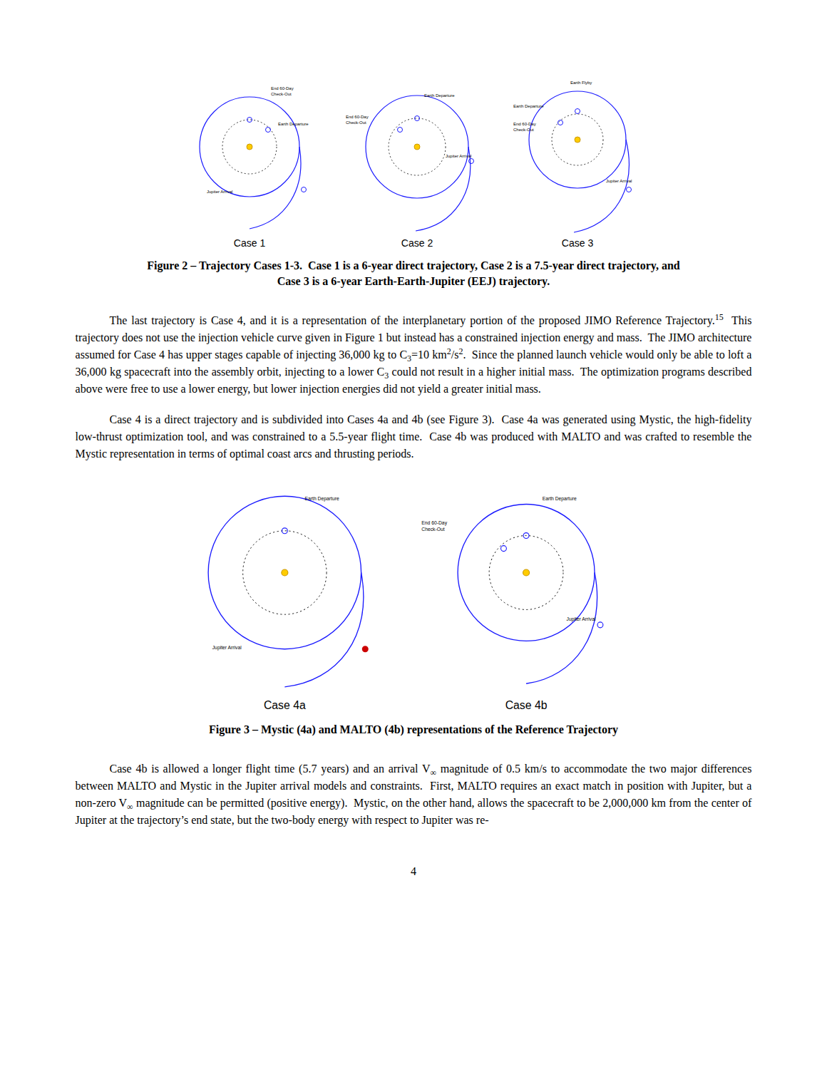Case 1 End 60-Day Check-Out Earth Departure Jupiter Arrival Case 2 Earth Departure End 60-Day Check-Out Jupiter Arrival Case 3 Earth Flyby Earth Departure End 60-Day Check-Out Jupiter Arrival
Figure 2 – Trajectory Cases 1-3. Case 1 is a 6-year direct trajectory, Case 2 is a 7.5-year direct trajectory, and Case 3 is a 6-year Earth-Earth-Jupiter (EEJ) trajectory.
The last trajectory is Case 4, and it is a representation of the interplanetary portion of the proposed JIMO Reference Trajectory.15 This trajectory does not use the injection vehicle curve given in Figure 1 but instead has a constrained injection energy and mass. The JIMO architecture assumed for Case 4 has upper stages capable of injecting 36,000 kg to C3=10 km2/s2. Since the planned launch vehicle would only be able to loft a 36,000 kg spacecraft into the assembly orbit, injecting to a lower C3 could not result in a higher initial mass. The optimization programs described above were free to use a lower energy, but lower injection energies did not yield a greater initial mass.
Case 4 is a direct trajectory and is subdivided into Cases 4a and 4b (see Figure 3). Case 4a was generated using Mystic, the high-fidelity low-thrust optimization tool, and was constrained to a 5.5-year flight time. Case 4b was produced with MALTO and was crafted to resemble the Mystic representation in terms of optimal coast arcs and thrusting periods.
Case 4a Earth Departure Jupiter Arrival Case 4b Earth Departure End 60-Day Check-Out Jupiter Arrival
Figure 3 – Mystic (4a) and MALTO (4b) representations of the Reference Trajectory
Case 4b is allowed a longer flight time (5.7 years) and an arrival V∞ magnitude of 0.5 km/s to accommodate the two major differences between MALTO and Mystic in the Jupiter arrival models and constraints. First, MALTO requires an exact match in position with Jupiter, but a non-zero V∞ magnitude can be permitted (positive energy). Mystic, on the other hand, allows the spacecraft to be 2,000,000 km from the center of Jupiter at the trajectory’s end state, but the two-body energy with respect to Jupiter was re-
4